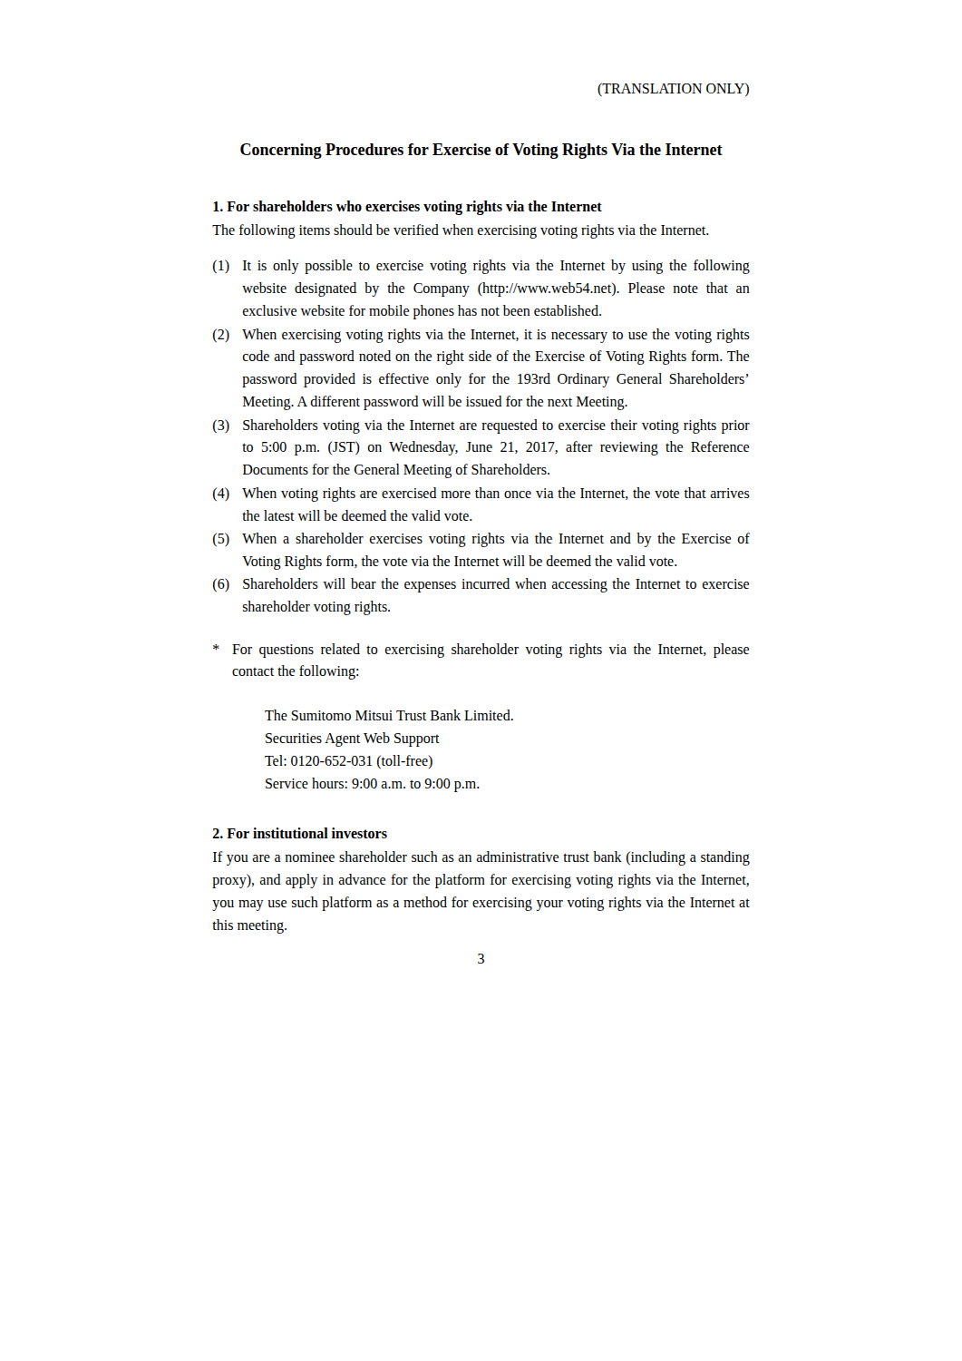(TRANSLATION ONLY)
Concerning Procedures for Exercise of Voting Rights Via the Internet
1. For shareholders who exercises voting rights via the Internet
The following items should be verified when exercising voting rights via the Internet.
(1) It is only possible to exercise voting rights via the Internet by using the following website designated by the Company (http://www.web54.net). Please note that an exclusive website for mobile phones has not been established.
(2) When exercising voting rights via the Internet, it is necessary to use the voting rights code and password noted on the right side of the Exercise of Voting Rights form. The password provided is effective only for the 193rd Ordinary General Shareholders’ Meeting. A different password will be issued for the next Meeting.
(3) Shareholders voting via the Internet are requested to exercise their voting rights prior to 5:00 p.m. (JST) on Wednesday, June 21, 2017, after reviewing the Reference Documents for the General Meeting of Shareholders.
(4) When voting rights are exercised more than once via the Internet, the vote that arrives the latest will be deemed the valid vote.
(5) When a shareholder exercises voting rights via the Internet and by the Exercise of Voting Rights form, the vote via the Internet will be deemed the valid vote.
(6) Shareholders will bear the expenses incurred when accessing the Internet to exercise shareholder voting rights.
*For questions related to exercising shareholder voting rights via the Internet, please contact the following:
The Sumitomo Mitsui Trust Bank Limited.
Securities Agent Web Support
Tel: 0120-652-031 (toll-free)
Service hours: 9:00 a.m. to 9:00 p.m.
2. For institutional investors
If you are a nominee shareholder such as an administrative trust bank (including a standing proxy), and apply in advance for the platform for exercising voting rights via the Internet, you may use such platform as a method for exercising your voting rights via the Internet at this meeting.
3